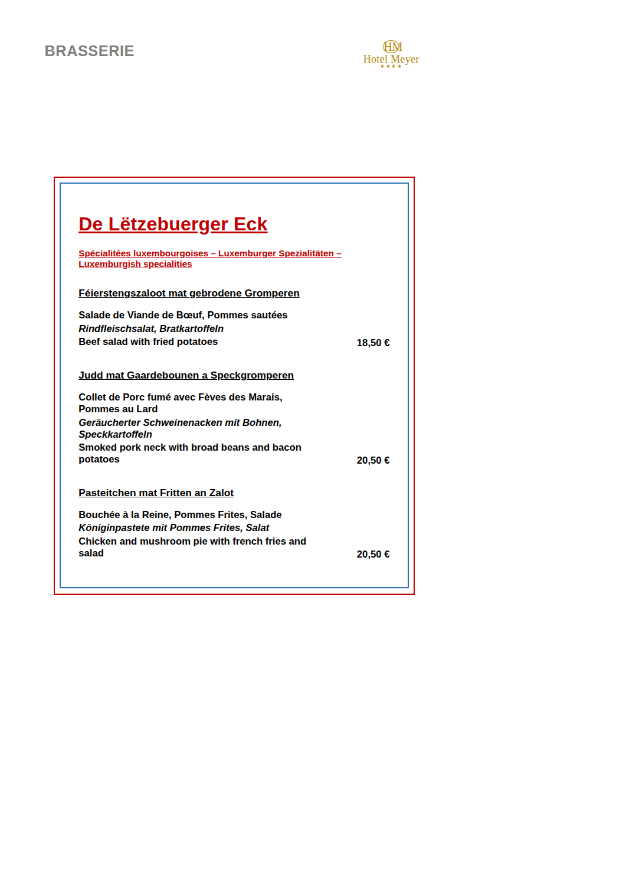BRASSERIE
HM
Hotel Meyer
★★★★
De Lëtzebuerger Eck
Spécialitées luxembourgoises – Luxemburger Spezialitäten – Luxemburgish specialities
Féierstengszaloot mat gebrodene Gromperen
Salade de Viande de Bœuf, Pommes sautées
Rindfleischsalat, Bratkartoffeln
Beef salad with fried potatoes
18,50 €
Judd mat Gaardebounen a Speckgromperen
Collet de Porc fumé avec Fèves des Marais, Pommes au Lard
Geräucherter Schweinenacken mit Bohnen, Speckkartoffeln
Smoked pork neck with broad beans and bacon potatoes
20,50 €
Pasteitchen mat Fritten an Zalot
Bouchée à la Reine, Pommes Frites, Salade
Königinpastete mit Pommes Frites, Salat
Chicken and mushroom pie with french fries and salad
20,50 €